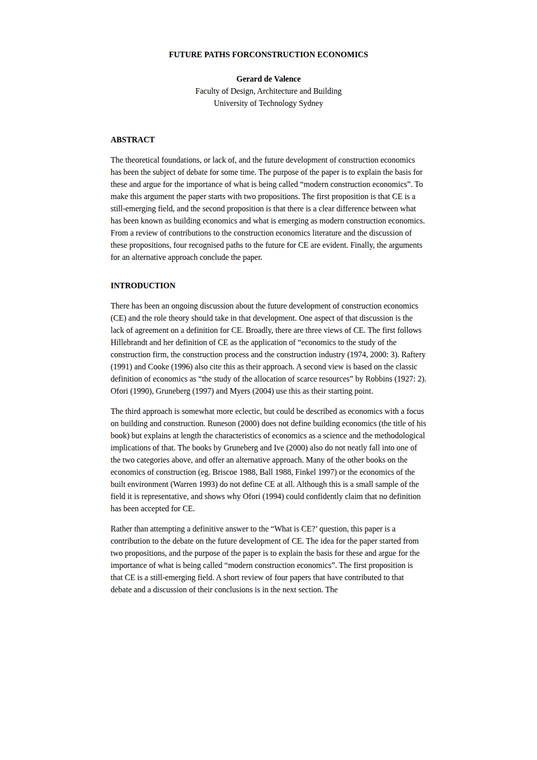FUTURE PATHS FORCONSTRUCTION ECONOMICS
Gerard de Valence
Faculty of Design, Architecture and Building
University of Technology Sydney
ABSTRACT
The theoretical foundations, or lack of, and the future development of construction economics has been the subject of debate for some time. The purpose of the paper is to explain the basis for these and argue for the importance of what is being called “modern construction economics”. To make this argument the paper starts with two propositions. The first proposition is that CE is a still-emerging field, and the second proposition is that there is a clear difference between what has been known as building economics and what is emerging as modern construction economics. From a review of contributions to the construction economics literature and the discussion of these propositions, four recognised paths to the future for CE are evident. Finally, the arguments for an alternative approach conclude the paper.
INTRODUCTION
There has been an ongoing discussion about the future development of construction economics (CE) and the role theory should take in that development. One aspect of that discussion is the lack of agreement on a definition for CE. Broadly, there are three views of CE. The first follows Hillebrandt and her definition of CE as the application of “economics to the study of the construction firm, the construction process and the construction industry (1974, 2000: 3). Raftery (1991) and Cooke (1996) also cite this as their approach. A second view is based on the classic definition of economics as “the study of the allocation of scarce resources” by Robbins (1927: 2). Ofori (1990), Gruneberg (1997) and Myers (2004) use this as their starting point.
The third approach is somewhat more eclectic, but could be described as economics with a focus on building and construction. Runeson (2000) does not define building economics (the title of his book) but explains at length the characteristics of economics as a science and the methodological implications of that. The books by Gruneberg and Ive (2000) also do not neatly fall into one of the two categories above, and offer an alternative approach. Many of the other books on the economics of construction (eg. Briscoe 1988, Ball 1988, Finkel 1997) or the economics of the built environment (Warren 1993) do not define CE at all. Although this is a small sample of the field it is representative, and shows why Ofori (1994) could confidently claim that no definition has been accepted for CE.
Rather than attempting a definitive answer to the “What is CE?’ question, this paper is a contribution to the debate on the future development of CE. The idea for the paper started from two propositions, and the purpose of the paper is to explain the basis for these and argue for the importance of what is being called “modern construction economics”. The first proposition is that CE is a still-emerging field. A short review of four papers that have contributed to that debate and a discussion of their conclusions is in the next section. The